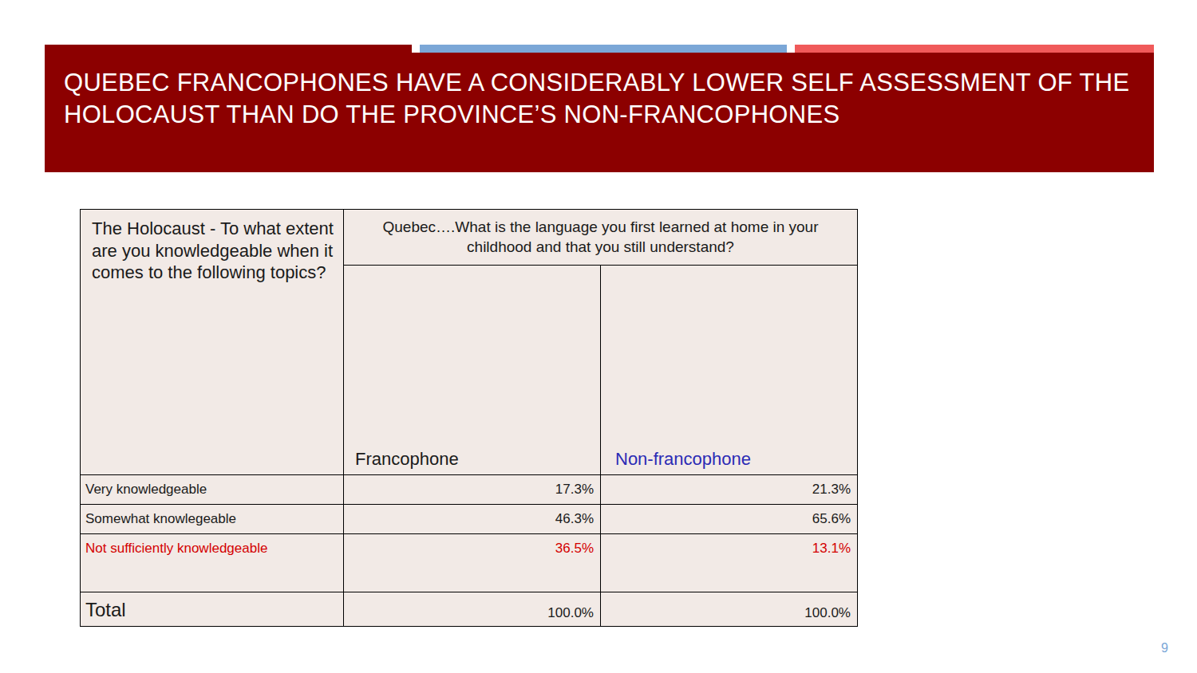Quebec Francophones have a considerably lower self assessment of the Holocaust than do the province’s non-francophones
| The Holocaust - To what extent are you knowledgeable when it comes to the following topics? | Quebec….What is the language you first learned at home in your childhood and that you still understand? |
| Francophone | Non-francophone |
| Very knowledgeable | 17.3% | 21.3% |
| Somewhat knowlegeable | 46.3% | 65.6% |
| Not sufficiently knowledgeable | 36.5% | 13.1% |
| Total | 100.0% | 100.0% |
9